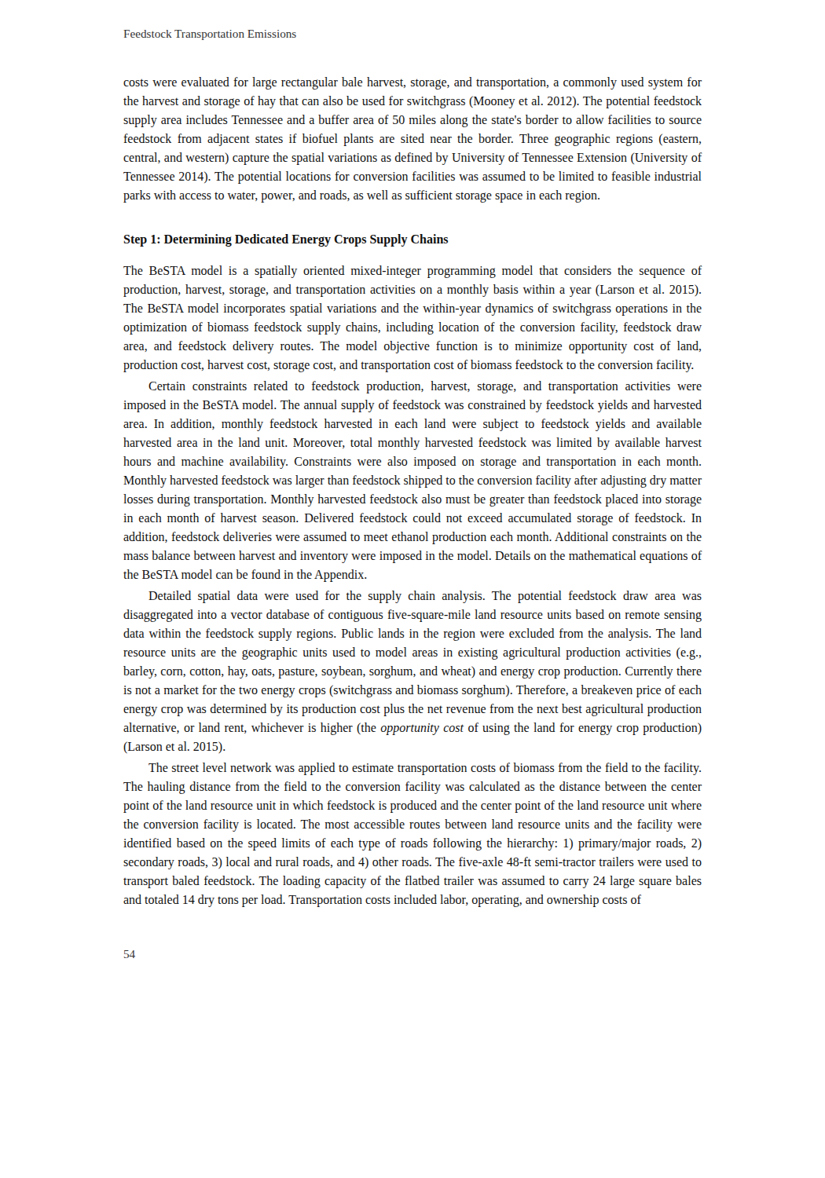Feedstock Transportation Emissions
costs were evaluated for large rectangular bale harvest, storage, and transportation, a commonly used system for the harvest and storage of hay that can also be used for switchgrass (Mooney et al. 2012). The potential feedstock supply area includes Tennessee and a buffer area of 50 miles along the state's border to allow facilities to source feedstock from adjacent states if biofuel plants are sited near the border. Three geographic regions (eastern, central, and western) capture the spatial variations as defined by University of Tennessee Extension (University of Tennessee 2014). The potential locations for conversion facilities was assumed to be limited to feasible industrial parks with access to water, power, and roads, as well as sufficient storage space in each region.
Step 1: Determining Dedicated Energy Crops Supply Chains
The BeSTA model is a spatially oriented mixed-integer programming model that considers the sequence of production, harvest, storage, and transportation activities on a monthly basis within a year (Larson et al. 2015). The BeSTA model incorporates spatial variations and the within-year dynamics of switchgrass operations in the optimization of biomass feedstock supply chains, including location of the conversion facility, feedstock draw area, and feedstock delivery routes. The model objective function is to minimize opportunity cost of land, production cost, harvest cost, storage cost, and transportation cost of biomass feedstock to the conversion facility.
Certain constraints related to feedstock production, harvest, storage, and transportation activities were imposed in the BeSTA model. The annual supply of feedstock was constrained by feedstock yields and harvested area. In addition, monthly feedstock harvested in each land were subject to feedstock yields and available harvested area in the land unit. Moreover, total monthly harvested feedstock was limited by available harvest hours and machine availability. Constraints were also imposed on storage and transportation in each month. Monthly harvested feedstock was larger than feedstock shipped to the conversion facility after adjusting dry matter losses during transportation. Monthly harvested feedstock also must be greater than feedstock placed into storage in each month of harvest season. Delivered feedstock could not exceed accumulated storage of feedstock. In addition, feedstock deliveries were assumed to meet ethanol production each month. Additional constraints on the mass balance between harvest and inventory were imposed in the model. Details on the mathematical equations of the BeSTA model can be found in the Appendix.
Detailed spatial data were used for the supply chain analysis. The potential feedstock draw area was disaggregated into a vector database of contiguous five-square-mile land resource units based on remote sensing data within the feedstock supply regions. Public lands in the region were excluded from the analysis. The land resource units are the geographic units used to model areas in existing agricultural production activities (e.g., barley, corn, cotton, hay, oats, pasture, soybean, sorghum, and wheat) and energy crop production. Currently there is not a market for the two energy crops (switchgrass and biomass sorghum). Therefore, a breakeven price of each energy crop was determined by its production cost plus the net revenue from the next best agricultural production alternative, or land rent, whichever is higher (the opportunity cost of using the land for energy crop production) (Larson et al. 2015).
The street level network was applied to estimate transportation costs of biomass from the field to the facility. The hauling distance from the field to the conversion facility was calculated as the distance between the center point of the land resource unit in which feedstock is produced and the center point of the land resource unit where the conversion facility is located. The most accessible routes between land resource units and the facility were identified based on the speed limits of each type of roads following the hierarchy: 1) primary/major roads, 2) secondary roads, 3) local and rural roads, and 4) other roads. The five-axle 48-ft semi-tractor trailers were used to transport baled feedstock. The loading capacity of the flatbed trailer was assumed to carry 24 large square bales and totaled 14 dry tons per load. Transportation costs included labor, operating, and ownership costs of
54